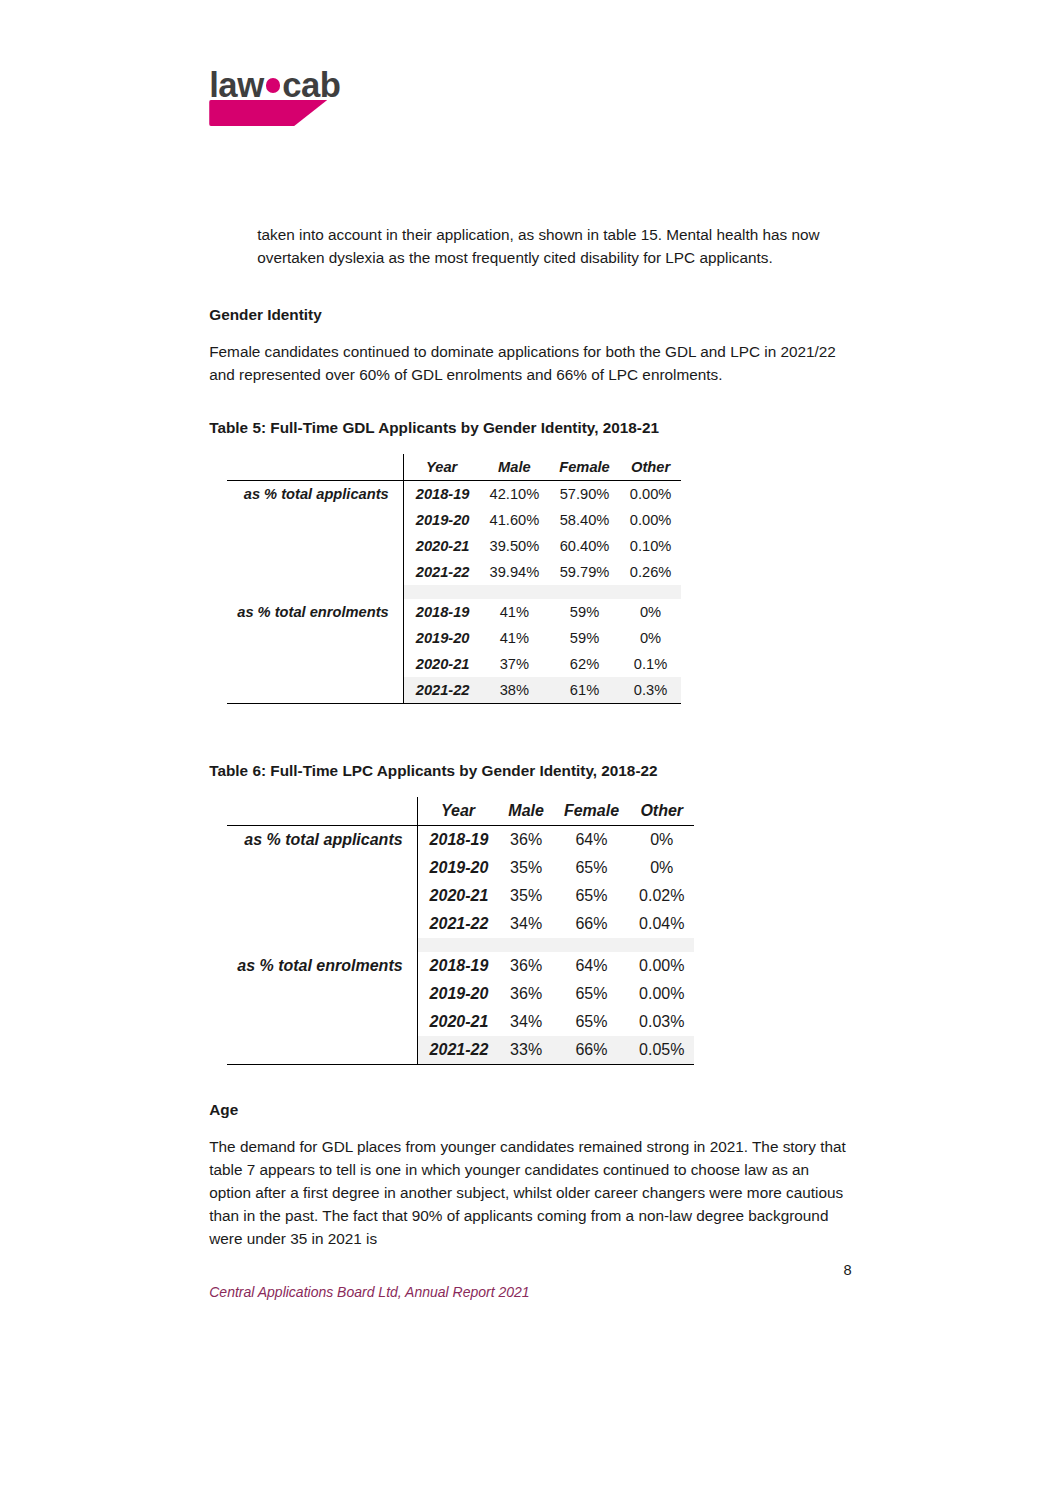law cab
taken into account in their application, as shown in table 15. Mental health has now overtaken dyslexia as the most frequently cited disability for LPC applicants.
Gender Identity
Female candidates continued to dominate applications for both the GDL and LPC in 2021/22 and represented over 60% of GDL enrolments and 66% of LPC enrolments.
Table 5: Full-Time GDL Applicants by Gender Identity, 2018-21
| | Year | Male | Female | Other |
| --- | --- | --- | --- | --- |
| as % total applicants | 2018-19 | 42.10% | 57.90% | 0.00% |
| | 2019-20 | 41.60% | 58.40% | 0.00% |
| | 2020-21 | 39.50% | 60.40% | 0.10% |
| | 2021-22 | 39.94% | 59.79% | 0.26% |
| as % total enrolments | 2018-19 | 41% | 59% | 0% |
| | 2019-20 | 41% | 59% | 0% |
| | 2020-21 | 37% | 62% | 0.1% |
| | 2021-22 | 38% | 61% | 0.3% |
Table 6: Full-Time LPC Applicants by Gender Identity, 2018-22
| | Year | Male | Female | Other |
| --- | --- | --- | --- | --- |
| as % total applicants | 2018-19 | 36% | 64% | 0% |
| | 2019-20 | 35% | 65% | 0% |
| | 2020-21 | 35% | 65% | 0.02% |
| | 2021-22 | 34% | 66% | 0.04% |
| as % total enrolments | 2018-19 | 36% | 64% | 0.00% |
| | 2019-20 | 36% | 65% | 0.00% |
| | 2020-21 | 34% | 65% | 0.03% |
| | 2021-22 | 33% | 66% | 0.05% |
Age
The demand for GDL places from younger candidates remained strong in 2021. The story that table 7 appears to tell is one in which younger candidates continued to choose law as an option after a first degree in another subject, whilst older career changers were more cautious than in the past. The fact that 90% of applicants coming from a non-law degree background were under 35 in 2021 is
8 Central Applications Board Ltd, Annual Report 2021